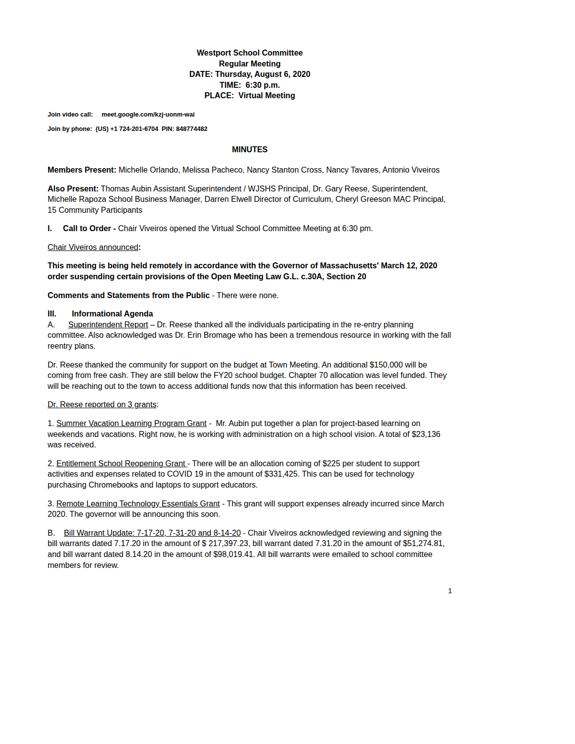Westport School Committee
Regular Meeting
DATE: Thursday, August 6, 2020
TIME: 6:30 p.m.
PLACE: Virtual Meeting
Join video call: meet.google.com/kzj-uonm-wai
Join by phone: (US) +1 724-201-6704 PIN: 848774482
MINUTES
Members Present: Michelle Orlando, Melissa Pacheco, Nancy Stanton Cross, Nancy Tavares, Antonio Viveiros
Also Present: Thomas Aubin Assistant Superintendent / WJSHS Principal, Dr. Gary Reese, Superintendent, Michelle Rapoza School Business Manager, Darren Elwell Director of Curriculum, Cheryl Greeson MAC Principal, 15 Community Participants
I. Call to Order - Chair Viveiros opened the Virtual School Committee Meeting at 6:30 pm.
Chair Viveiros announced:
This meeting is being held remotely in accordance with the Governor of Massachusetts' March 12, 2020 order suspending certain provisions of the Open Meeting Law G.L. c.30A, Section 20
Comments and Statements from the Public - There were none.
III. Informational Agenda
A. Superintendent Report – Dr. Reese thanked all the individuals participating in the re-entry planning committee. Also acknowledged was Dr. Erin Bromage who has been a tremendous resource in working with the fall reentry plans.
Dr. Reese thanked the community for support on the budget at Town Meeting. An additional $150,000 will be coming from free cash. They are still below the FY20 school budget. Chapter 70 allocation was level funded. They will be reaching out to the town to access additional funds now that this information has been received.
Dr. Reese reported on 3 grants:
1. Summer Vacation Learning Program Grant - Mr. Aubin put together a plan for project-based learning on weekends and vacations. Right now, he is working with administration on a high school vision. A total of $23,136 was received.
2. Entitlement School Reopening Grant - There will be an allocation coming of $225 per student to support activities and expenses related to COVID 19 in the amount of $331,425. This can be used for technology purchasing Chromebooks and laptops to support educators.
3. Remote Learning Technology Essentials Grant - This grant will support expenses already incurred since March 2020. The governor will be announcing this soon.
B. Bill Warrant Update: 7-17-20, 7-31-20 and 8-14-20 - Chair Viveiros acknowledged reviewing and signing the bill warrants dated 7.17.20 in the amount of $ 217,397.23, bill warrant dated 7.31.20 in the amount of $51,274.81, and bill warrant dated 8.14.20 in the amount of $98,019.41. All bill warrants were emailed to school committee members for review.
1